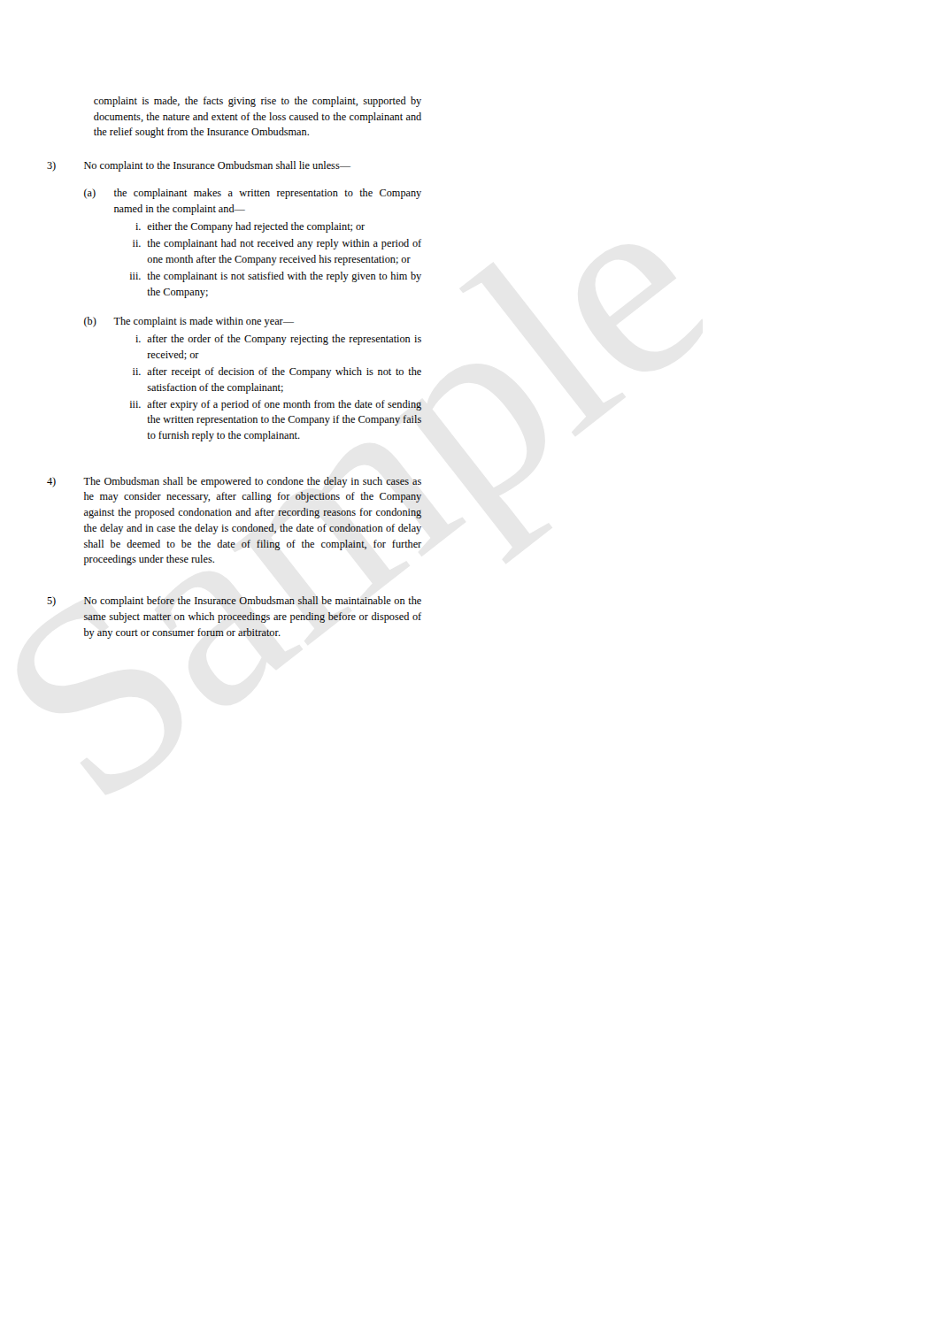Sample
complaint is made, the facts giving rise to the complaint, supported by documents, the nature and extent of the loss caused to the complainant and the relief sought from the Insurance Ombudsman.
3)
No complaint to the Insurance Ombudsman shall lie unless—
(a)
the complainant makes a written representation to the Company named in the complaint and—
either the Company had rejected the complaint; or
the complainant had not received any reply within a period of one month after the Company received his representation; or
the complainant is not satisfied with the reply given to him by the Company;
(b)
The complaint is made within one year—
after the order of the Company rejecting the representation is received; or
after receipt of decision of the Company which is not to the satisfaction of the complainant;
after expiry of a period of one month from the date of sending the written representation to the Company if the Company fails to furnish reply to the complainant.
4)
The Ombudsman shall be empowered to condone the delay in such cases as he may consider necessary, after calling for objections of the Company against the proposed condonation and after recording reasons for condoning the delay and in case the delay is condoned, the date of condonation of delay shall be deemed to be the date of filing of the complaint, for further proceedings under these rules.
5)
No complaint before the Insurance Ombudsman shall be maintainable on the same subject matter on which proceedings are pending before or disposed of by any court or consumer forum or arbitrator.